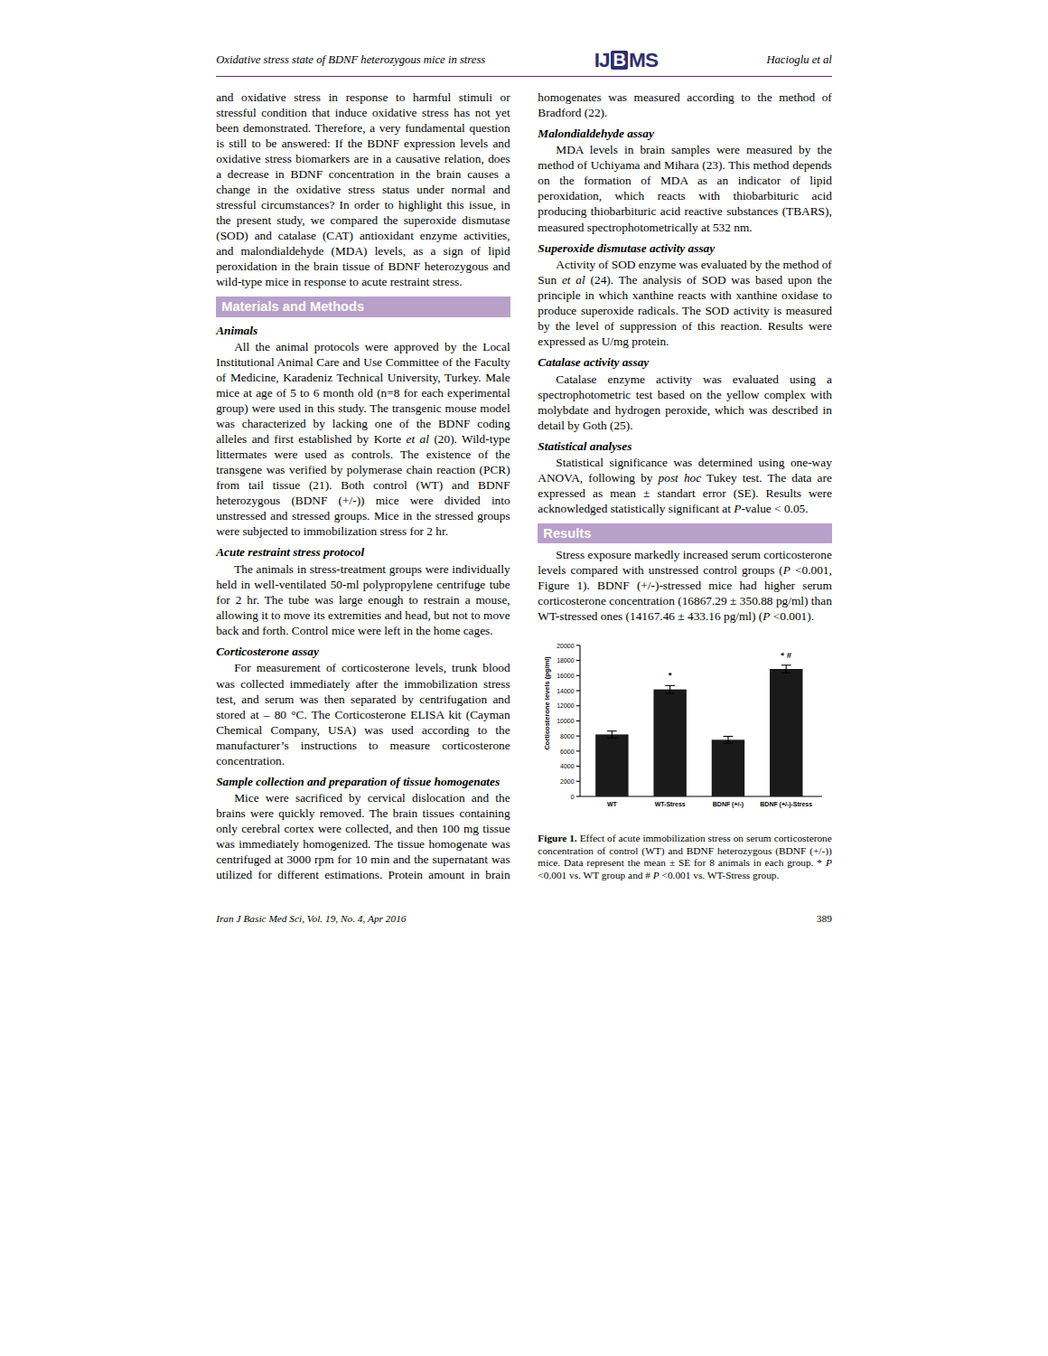Oxidative stress state of BDNF heterozygous mice in stress
IJ BMS
Hacioglu et al
and oxidative stress in response to harmful stimuli or stressful condition that induce oxidative stress has not yet been demonstrated. Therefore, a very fundamental question is still to be answered: If the BDNF expression levels and oxidative stress biomarkers are in a causative relation, does a decrease in BDNF concentration in the brain causes a change in the oxidative stress status under normal and stressful circumstances? In order to highlight this issue, in the present study, we compared the superoxide dismutase (SOD) and catalase (CAT) antioxidant enzyme activities, and malondialdehyde (MDA) levels, as a sign of lipid peroxidation in the brain tissue of BDNF heterozygous and wild-type mice in response to acute restraint stress.
Materials and Methods
Animals
All the animal protocols were approved by the Local Institutional Animal Care and Use Committee of the Faculty of Medicine, Karadeniz Technical University, Turkey. Male mice at age of 5 to 6 month old (n=8 for each experimental group) were used in this study. The transgenic mouse model was characterized by lacking one of the BDNF coding alleles and first established by Korte et al (20). Wild-type littermates were used as controls. The existence of the transgene was verified by polymerase chain reaction (PCR) from tail tissue (21). Both control (WT) and BDNF heterozygous (BDNF (+/-)) mice were divided into unstressed and stressed groups. Mice in the stressed groups were subjected to immobilization stress for 2 hr.
Acute restraint stress protocol
The animals in stress-treatment groups were individually held in well-ventilated 50-ml polypropylene centrifuge tube for 2 hr. The tube was large enough to restrain a mouse, allowing it to move its extremities and head, but not to move back and forth. Control mice were left in the home cages.
Corticosterone assay
For measurement of corticosterone levels, trunk blood was collected immediately after the immobilization stress test, and serum was then separated by centrifugation and stored at – 80 °C. The Corticosterone ELISA kit (Cayman Chemical Company, USA) was used according to the manufacturer’s instructions to measure corticosterone concentration.
Sample collection and preparation of tissue homogenates
Mice were sacrificed by cervical dislocation and the brains were quickly removed. The brain tissues containing only cerebral cortex were collected, and then 100 mg tissue was immediately homogenized. The tissue homogenate was centrifuged at 3000 rpm for 10 min and the supernatant was utilized for different estimations. Protein amount in brain homogenates was measured according to the method of Bradford (22).
Malondialdehyde assay
MDA levels in brain samples were measured by the method of Uchiyama and Mihara (23). This method depends on the formation of MDA as an indicator of lipid peroxidation, which reacts with thiobarbituric acid producing thiobarbituric acid reactive substances (TBARS), measured spectrophotometrically at 532 nm.
Superoxide dismutase activity assay
Activity of SOD enzyme was evaluated by the method of Sun et al (24). The analysis of SOD was based upon the principle in which xanthine reacts with xanthine oxidase to produce superoxide radicals. The SOD activity is measured by the level of suppression of this reaction. Results were expressed as U/mg protein.
Catalase activity assay
Catalase enzyme activity was evaluated using a spectrophotometric test based on the yellow complex with molybdate and hydrogen peroxide, which was described in detail by Goth (25).
Statistical analyses
Statistical significance was determined using one-way ANOVA, following by post hoc Tukey test. The data are expressed as mean ± standart error (SE). Results were acknowledged statistically significant at P-value < 0.05.
Results
Stress exposure markedly increased serum corticosterone levels compared with unstressed control groups (P <0.001, Figure 1). BDNF (+/-)-stressed mice had higher serum corticosterone concentration (16867.29 ± 350.88 pg/ml) than WT-stressed ones (14167.46 ± 433.16 pg/ml) (P <0.001).
Corticosterone levels (pg/ml) 0 2000 4000 6000 8000 10000 12000 14000 16000 18000 20000 * * # WT WT-Stress BDNF (+/-) BDNF (+/-)-Stress
Figure 1. Effect of acute immobilization stress on serum corticosterone concentration of control (WT) and BDNF heterozygous (BDNF (+/-)) mice. Data represent the mean ± SE for 8 animals in each group. * P <0.001 vs. WT group and # P <0.001 vs. WT-Stress group.
Iran J Basic Med Sci, Vol. 19, No. 4, Apr 2016
389